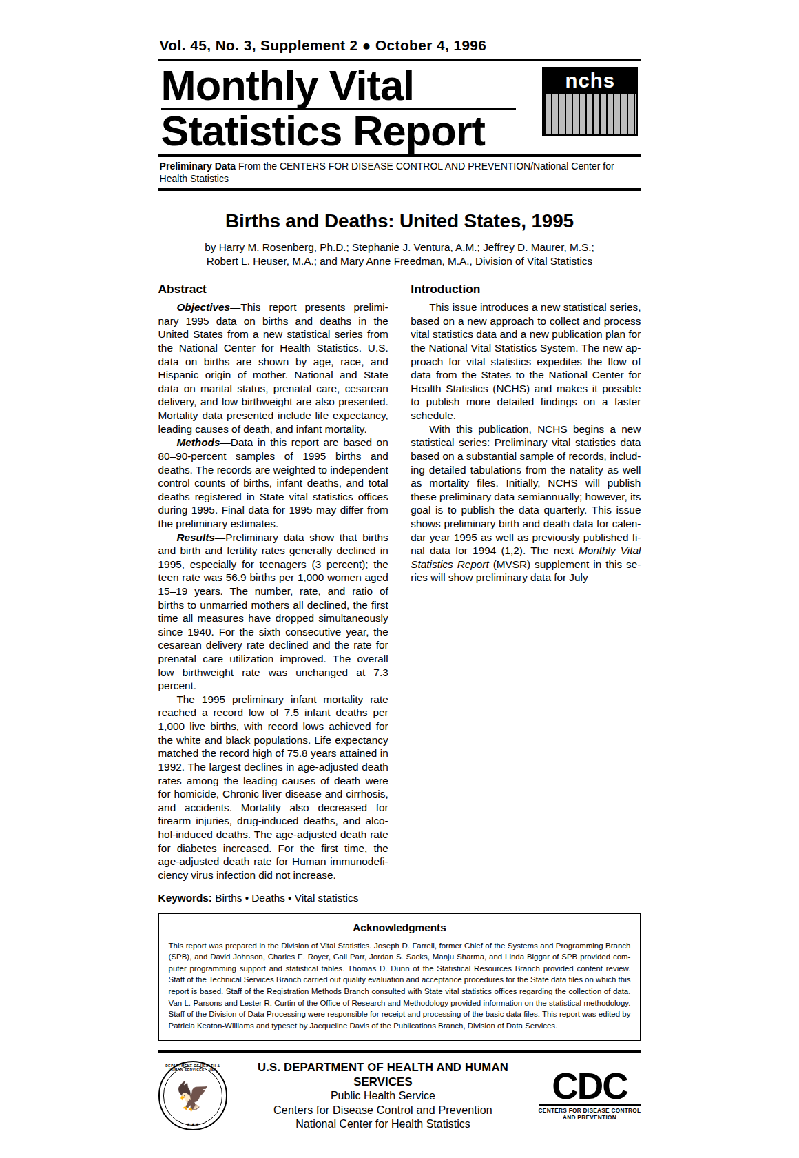Vol. 45, No. 3, Supplement 2 ● October 4, 1996
nchs
Monthly Vital Statistics Report
Preliminary Data From the CENTERS FOR DISEASE CONTROL AND PREVENTION/National Center for Health Statistics
Births and Deaths: United States, 1995
by Harry M. Rosenberg, Ph.D.; Stephanie J. Ventura, A.M.; Jeffrey D. Maurer, M.S.;
Robert L. Heuser, M.A.; and Mary Anne Freedman, M.A., Division of Vital Statistics
Abstract
Objectives—This report presents preliminary 1995 data on births and deaths in the United States from a new statistical series from the National Center for Health Statistics. U.S. data on births are shown by age, race, and Hispanic origin of mother. National and State data on marital status, prenatal care, cesarean delivery, and low birthweight are also presented. Mortality data presented include life expectancy, leading causes of death, and infant mortality.
Methods—Data in this report are based on 80–90-percent samples of 1995 births and deaths. The records are weighted to independent control counts of births, infant deaths, and total deaths registered in State vital statistics offices during 1995. Final data for 1995 may differ from the preliminary estimates.
Results—Preliminary data show that births and birth and fertility rates generally declined in 1995, especially for teenagers (3 percent); the teen rate was 56.9 births per 1,000 women aged 15–19 years. The number, rate, and ratio of births to unmarried mothers all declined, the first time all measures have dropped simultaneously since 1940. For the sixth consecutive year, the cesarean delivery rate declined and the rate for prenatal care utilization improved. The overall low birthweight rate was unchanged at 7.3 percent.
The 1995 preliminary infant mortality rate reached a record low of 7.5 infant deaths per 1,000 live births, with record lows achieved for the white and black populations. Life expectancy matched the record high of 75.8 years attained in 1992. The largest declines in age-adjusted death rates among the leading causes of death were for homicide, Chronic liver disease and cirrhosis, and accidents. Mortality also decreased for firearm injuries, drug-induced deaths, and alcohol-induced deaths. The age-adjusted death rate for diabetes increased. For the first time, the age-adjusted death rate for Human immunodeficiency virus infection did not increase.
Keywords: Births • Deaths • Vital statistics
Introduction
This issue introduces a new statistical series, based on a new approach to collect and process vital statistics data and a new publication plan for the National Vital Statistics System. The new approach for vital statistics expedites the flow of data from the States to the National Center for Health Statistics (NCHS) and makes it possible to publish more detailed findings on a faster schedule.
With this publication, NCHS begins a new statistical series: Preliminary vital statistics data based on a substantial sample of records, including detailed tabulations from the natality as well as mortality files. Initially, NCHS will publish these preliminary data semiannually; however, its goal is to publish the data quarterly. This issue shows preliminary birth and death data for calendar year 1995 as well as previously published final data for 1994 (1,2). The next Monthly Vital Statistics Report (MVSR) supplement in this series will show preliminary data for July
Acknowledgments
This report was prepared in the Division of Vital Statistics. Joseph D. Farrell, former Chief of the Systems and Programming Branch (SPB), and David Johnson, Charles E. Royer, Gail Parr, Jordan S. Sacks, Manju Sharma, and Linda Biggar of SPB provided computer programming support and statistical tables. Thomas D. Dunn of the Statistical Resources Branch provided content review. Staff of the Technical Services Branch carried out quality evaluation and acceptance procedures for the State data files on which this report is based. Staff of the Registration Methods Branch consulted with State vital statistics offices regarding the collection of data. Van L. Parsons and Lester R. Curtin of the Office of Research and Methodology provided information on the statistical methodology. Staff of the Division of Data Processing were responsible for receipt and processing of the basic data files. This report was edited by Patricia Keaton-Williams and typeset by Jacqueline Davis of the Publications Branch, Division of Data Services.
DEPARTMENT OF HEALTH & HUMAN SERVICES · USA
🦅
★ ★ ★
U.S. DEPARTMENT OF HEALTH AND HUMAN SERVICES
Public Health Service
Centers for Disease Control and Prevention
National Center for Health Statistics
CDC
CENTERS FOR DISEASE CONTROL
AND PREVENTION